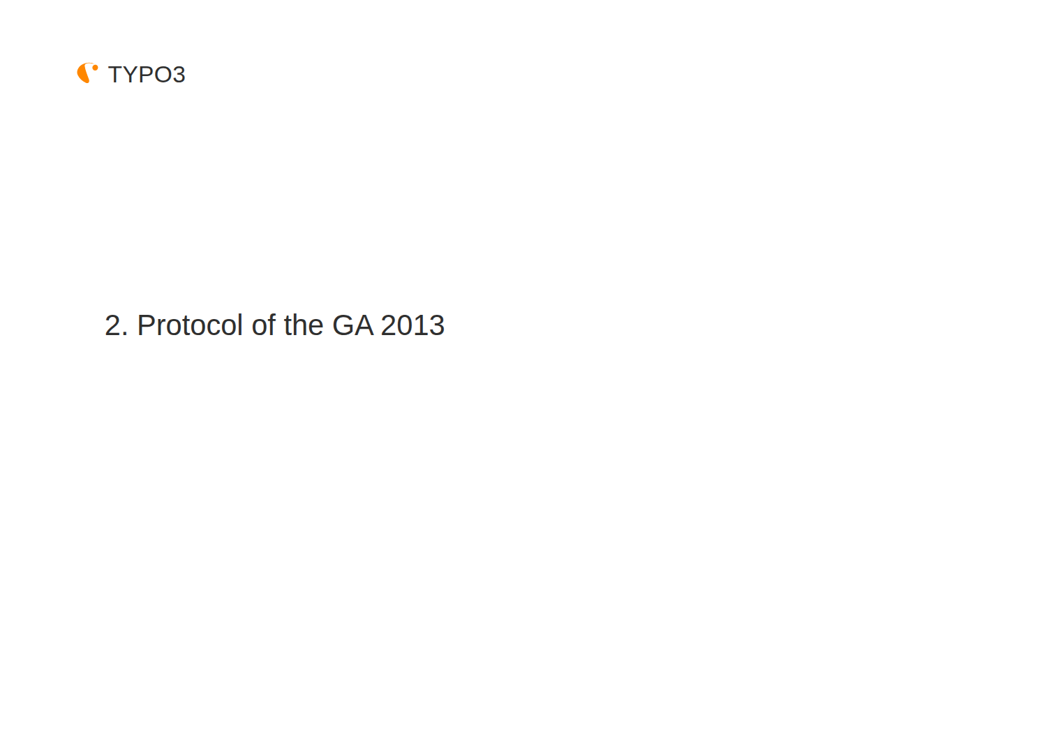TYPO3
2. Protocol of the GA 2013